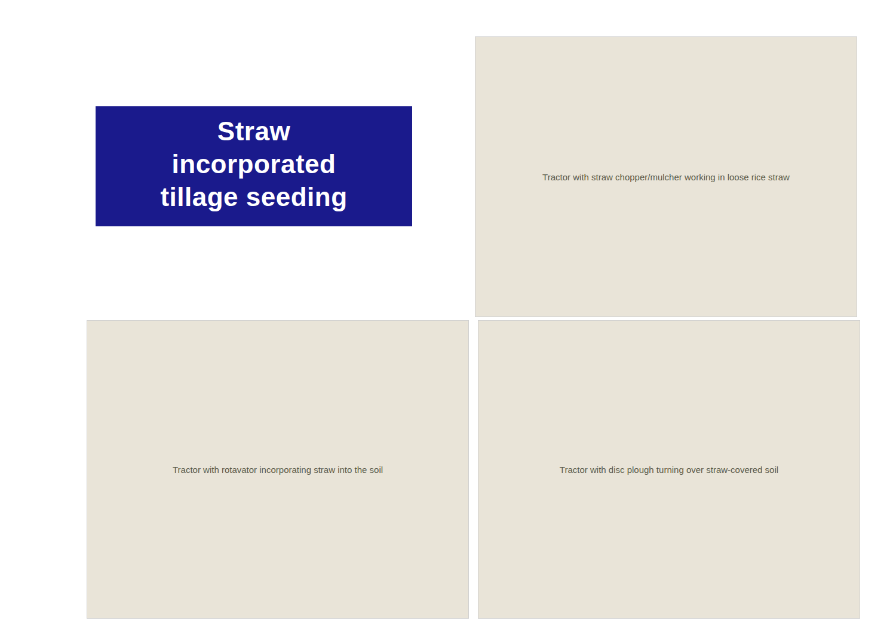Straw
incorporated
tillage seeding
Tractor with straw chopper/mulcher working in loose rice straw
Tractor with rotavator incorporating straw into the soil
Tractor with disc plough turning over straw-covered soil